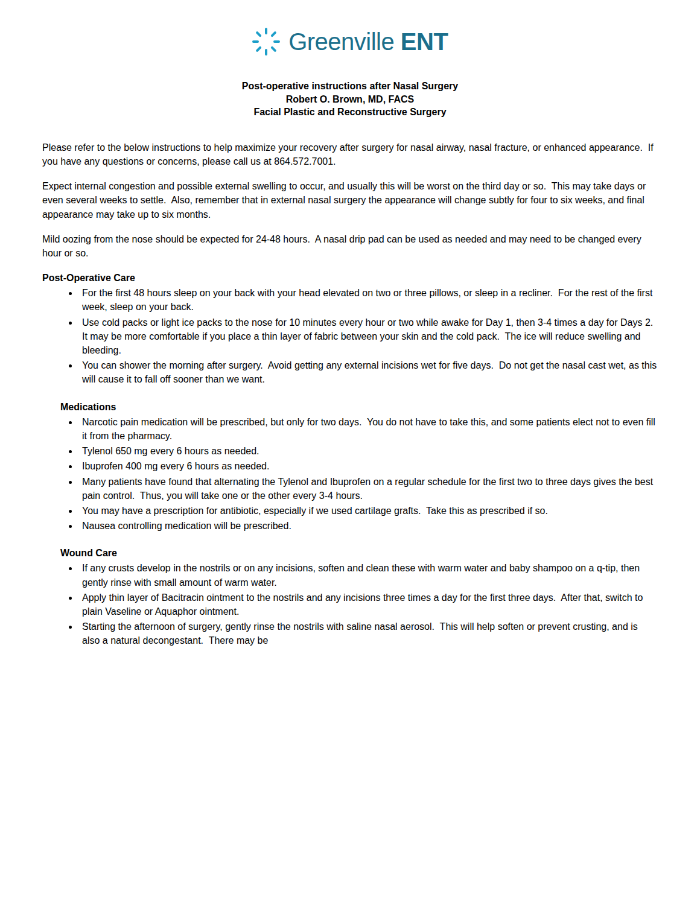Greenville ENT
Post-operative instructions after Nasal Surgery
Robert O. Brown, MD, FACS
Facial Plastic and Reconstructive Surgery
Please refer to the below instructions to help maximize your recovery after surgery for nasal airway, nasal fracture, or enhanced appearance. If you have any questions or concerns, please call us at 864.572.7001.
Expect internal congestion and possible external swelling to occur, and usually this will be worst on the third day or so. This may take days or even several weeks to settle. Also, remember that in external nasal surgery the appearance will change subtly for four to six weeks, and final appearance may take up to six months.
Mild oozing from the nose should be expected for 24-48 hours. A nasal drip pad can be used as needed and may need to be changed every hour or so.
Post-Operative Care
For the first 48 hours sleep on your back with your head elevated on two or three pillows, or sleep in a recliner. For the rest of the first week, sleep on your back.
Use cold packs or light ice packs to the nose for 10 minutes every hour or two while awake for Day 1, then 3-4 times a day for Days 2. It may be more comfortable if you place a thin layer of fabric between your skin and the cold pack. The ice will reduce swelling and bleeding.
You can shower the morning after surgery. Avoid getting any external incisions wet for five days. Do not get the nasal cast wet, as this will cause it to fall off sooner than we want.
Medications
Narcotic pain medication will be prescribed, but only for two days. You do not have to take this, and some patients elect not to even fill it from the pharmacy.
Tylenol 650 mg every 6 hours as needed.
Ibuprofen 400 mg every 6 hours as needed.
Many patients have found that alternating the Tylenol and Ibuprofen on a regular schedule for the first two to three days gives the best pain control. Thus, you will take one or the other every 3-4 hours.
You may have a prescription for antibiotic, especially if we used cartilage grafts. Take this as prescribed if so.
Nausea controlling medication will be prescribed.
Wound Care
If any crusts develop in the nostrils or on any incisions, soften and clean these with warm water and baby shampoo on a q-tip, then gently rinse with small amount of warm water.
Apply thin layer of Bacitracin ointment to the nostrils and any incisions three times a day for the first three days. After that, switch to plain Vaseline or Aquaphor ointment.
Starting the afternoon of surgery, gently rinse the nostrils with saline nasal aerosol. This will help soften or prevent crusting, and is also a natural decongestant. There may be